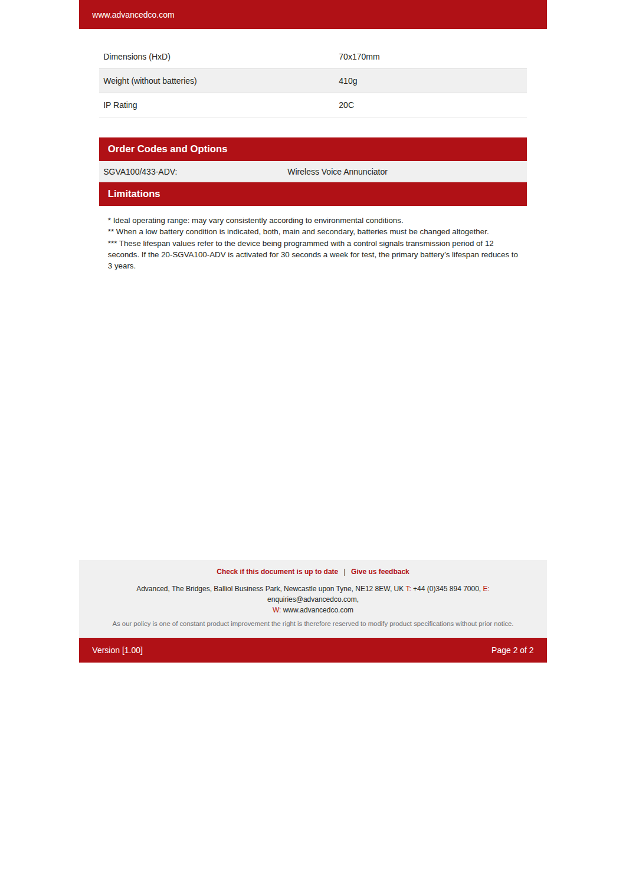www.advancedco.com
| Dimensions (HxD) | 70x170mm |
| Weight (without batteries) | 410g |
| IP Rating | 20C |
Order Codes and Options
| SGVA100/433-ADV: | Wireless Voice Annunciator |
Limitations
* Ideal operating range: may vary consistently according to environmental conditions.
** When a low battery condition is indicated, both, main and secondary, batteries must be changed altogether.
*** These lifespan values refer to the device being programmed with a control signals transmission period of 12 seconds. If the 20-SGVA100-ADV is activated for 30 seconds a week for test, the primary battery’s lifespan reduces to 3 years.
Check if this document is up to date | Give us feedback
Advanced, The Bridges, Balliol Business Park, Newcastle upon Tyne, NE12 8EW, UK T: +44 (0)345 894 7000, E: enquiries@advancedco.com,
W: www.advancedco.com
As our policy is one of constant product improvement the right is therefore reserved to modify product specifications without prior notice.
Version [1.00] Page 2 of 2